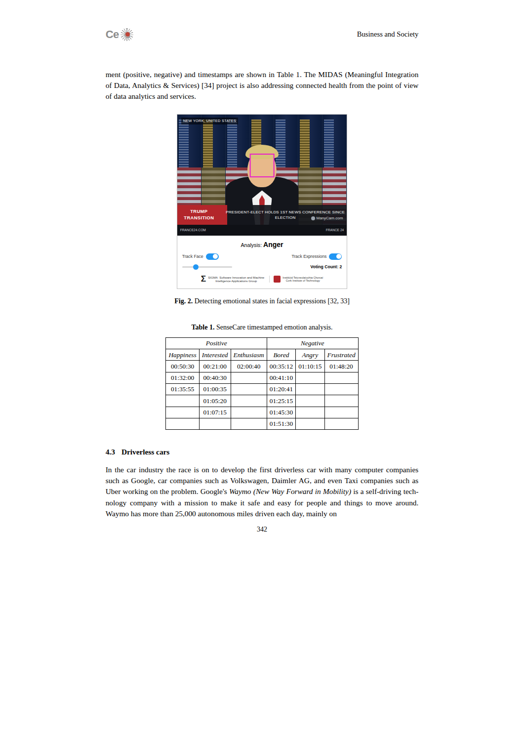Ce c
Business and Society
ment (positive, negative) and timestamps are shown in Table 1. The MIDAS (Meaningful Integration of Data, Analytics & Services) [34] project is also addressing connected health from the point of view of data analytics and services.
NEW YORK, UNITED STATES
TRUMP
TRANSITION
PRESIDENT-ELECT HOLDS 1ST NEWS CONFERENCE SINCE ELECTION
ManyCam.com
FRANCE24.COM FRANCE 24
Analysis: Anger
Track Face
Track Expressions
Voting Count: 2
Σ SIGMA Software Innovation and Machine
Intelligence Applications Group
Institiúid Teicneolaíochta Chorcaí
Cork Institute of Technology
Fig. 2. Detecting emotional states in facial expressions [32, 33]
Table 1. SenseCare timestamped emotion analysis.
| Positive | Negative |
| --- | --- |
| Happiness | Interested | Enthusiasm | Bored | Angry | Frustrated |
| 00:50:30 | 00:21:00 | 02:00:40 | 00:35:12 | 01:10:15 | 01:48:20 |
| 01:32:00 | 00:40:30 | | 00:41:10 | | |
| 01:35:55 | 01:00:35 | | 01:20:41 | | |
| | 01:05:20 | | 01:25:15 | | |
| | 01:07:15 | | 01:45:30 | | |
| | | | 01:51:30 | | |
4.3 Driverless cars
In the car industry the race is on to develop the first driverless car with many computer companies such as Google, car companies such as Volkswagen, Daimler AG, and even Taxi companies such as Uber working on the problem. Google's Waymo (New Way Forward in Mobility) is a self-driving technology company with a mission to make it safe and easy for people and things to move around. Waymo has more than 25,000 autonomous miles driven each day, mainly on
342